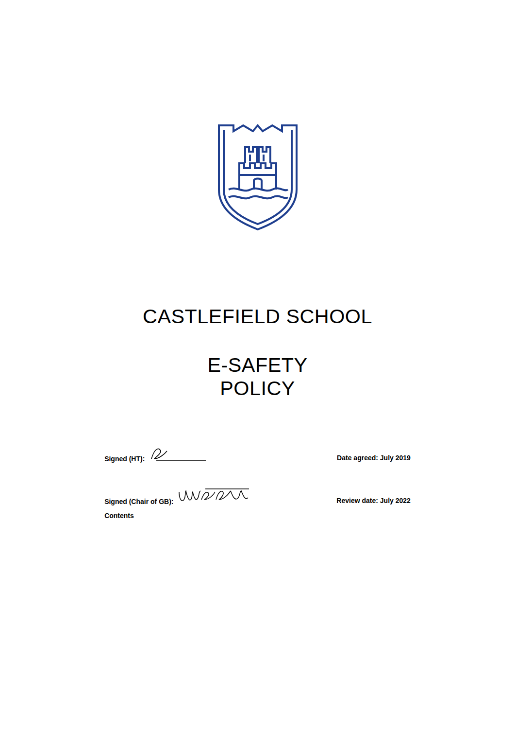CASTLEFIELD SCHOOL
E-SAFETY
POLICY
Signed (HT): Date agreed: July 2019
Signed (Chair of GB): Review date: July 2022
Contents